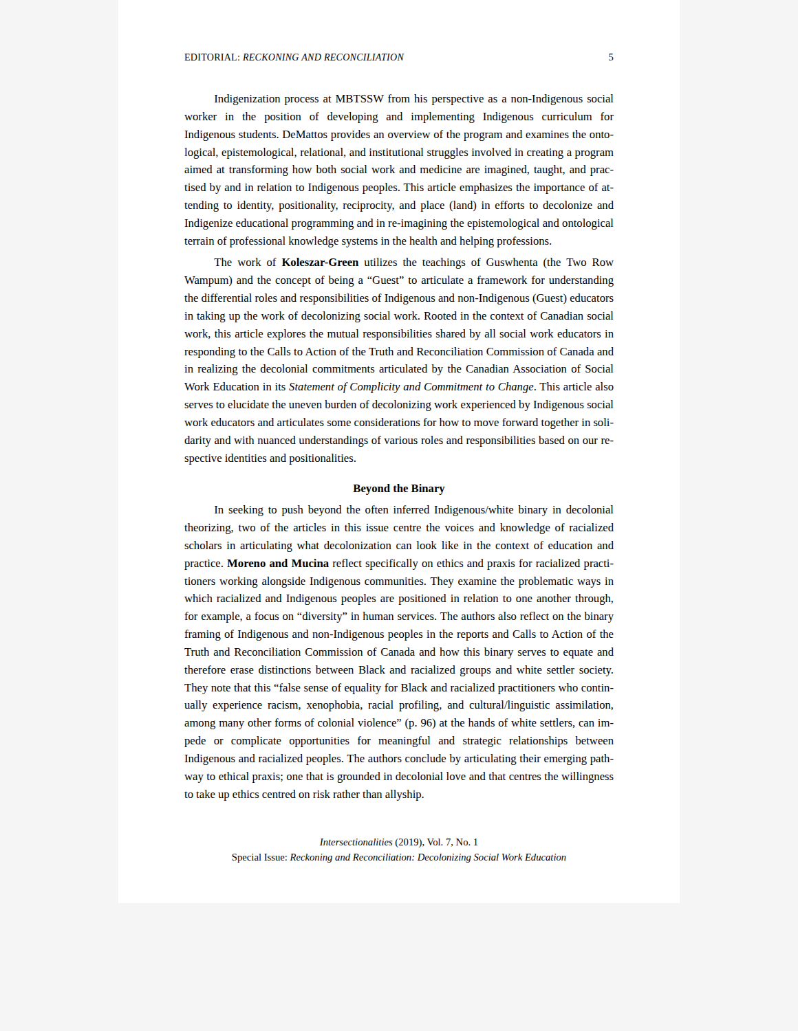Editorial: Reckoning and Reconciliation 5
Indigenization process at MBTSSW from his perspective as a non-Indigenous social worker in the position of developing and implementing Indigenous curriculum for Indigenous students. DeMattos provides an overview of the program and examines the ontological, epistemological, relational, and institutional struggles involved in creating a program aimed at transforming how both social work and medicine are imagined, taught, and practised by and in relation to Indigenous peoples. This article emphasizes the importance of attending to identity, positionality, reciprocity, and place (land) in efforts to decolonize and Indigenize educational programming and in re-imagining the epistemological and ontological terrain of professional knowledge systems in the health and helping professions.
The work of Koleszar-Green utilizes the teachings of Guswhenta (the Two Row Wampum) and the concept of being a “Guest” to articulate a framework for understanding the differential roles and responsibilities of Indigenous and non-Indigenous (Guest) educators in taking up the work of decolonizing social work. Rooted in the context of Canadian social work, this article explores the mutual responsibilities shared by all social work educators in responding to the Calls to Action of the Truth and Reconciliation Commission of Canada and in realizing the decolonial commitments articulated by the Canadian Association of Social Work Education in its Statement of Complicity and Commitment to Change. This article also serves to elucidate the uneven burden of decolonizing work experienced by Indigenous social work educators and articulates some considerations for how to move forward together in solidarity and with nuanced understandings of various roles and responsibilities based on our respective identities and positionalities.
Beyond the Binary
In seeking to push beyond the often inferred Indigenous/white binary in decolonial theorizing, two of the articles in this issue centre the voices and knowledge of racialized scholars in articulating what decolonization can look like in the context of education and practice. Moreno and Mucina reflect specifically on ethics and praxis for racialized practitioners working alongside Indigenous communities. They examine the problematic ways in which racialized and Indigenous peoples are positioned in relation to one another through, for example, a focus on “diversity” in human services. The authors also reflect on the binary framing of Indigenous and non-Indigenous peoples in the reports and Calls to Action of the Truth and Reconciliation Commission of Canada and how this binary serves to equate and therefore erase distinctions between Black and racialized groups and white settler society. They note that this “false sense of equality for Black and racialized practitioners who continually experience racism, xenophobia, racial profiling, and cultural/linguistic assimilation, among many other forms of colonial violence” (p. 96) at the hands of white settlers, can impede or complicate opportunities for meaningful and strategic relationships between Indigenous and racialized peoples. The authors conclude by articulating their emerging pathway to ethical praxis; one that is grounded in decolonial love and that centres the willingness to take up ethics centred on risk rather than allyship.
Intersectionalities (2019), Vol. 7, No. 1
Special Issue: Reckoning and Reconciliation: Decolonizing Social Work Education